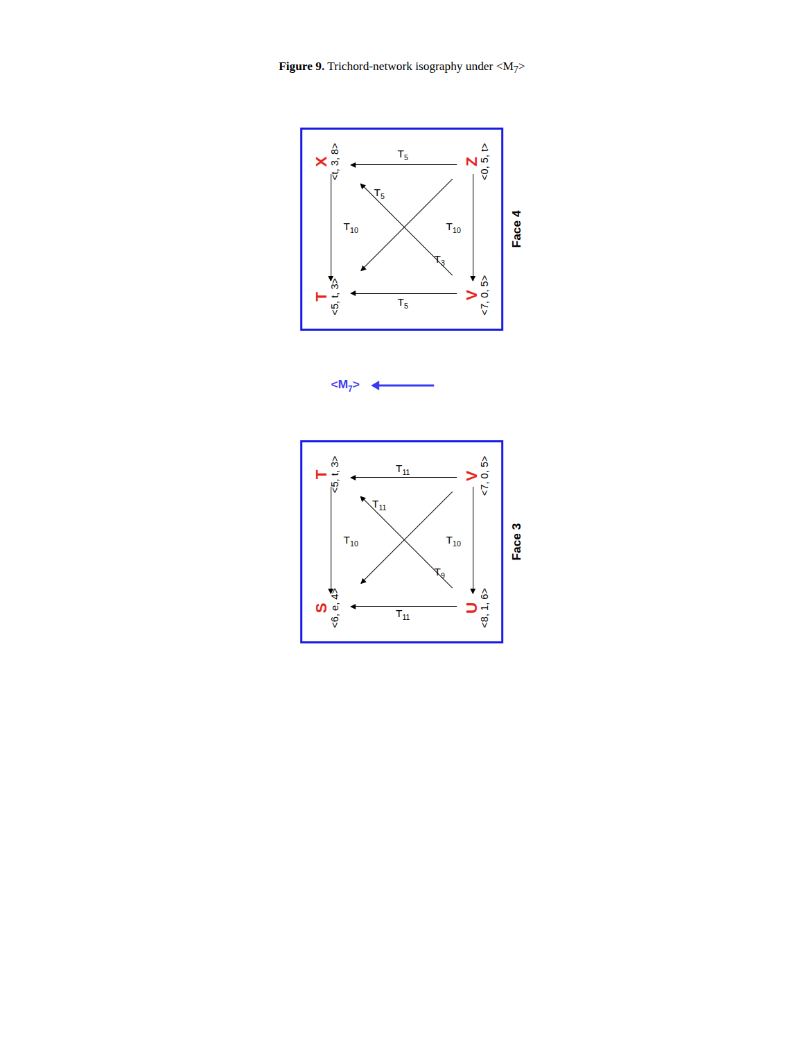Figure 9. Trichord-network isography under <M7>
S<6, e, 4>
T<5, t, 3>
U<8, 1, 6>
V<7, 0, 5>
Top edge: T -> S (arrow pointing left, toward S)
T10
T10
T11
T11
Diagonal: U -> T (from bottom-left to top-right)
T11
Diagonal: V -> S (from bottom-right to top-left)
T9
Face 3
<M7>
T<5, t, 3>
X<t, 3, 8>
V<7, 0, 5>
Z<0, 5, t>
T10
T10
T5
T5
T5
T3
Face 4